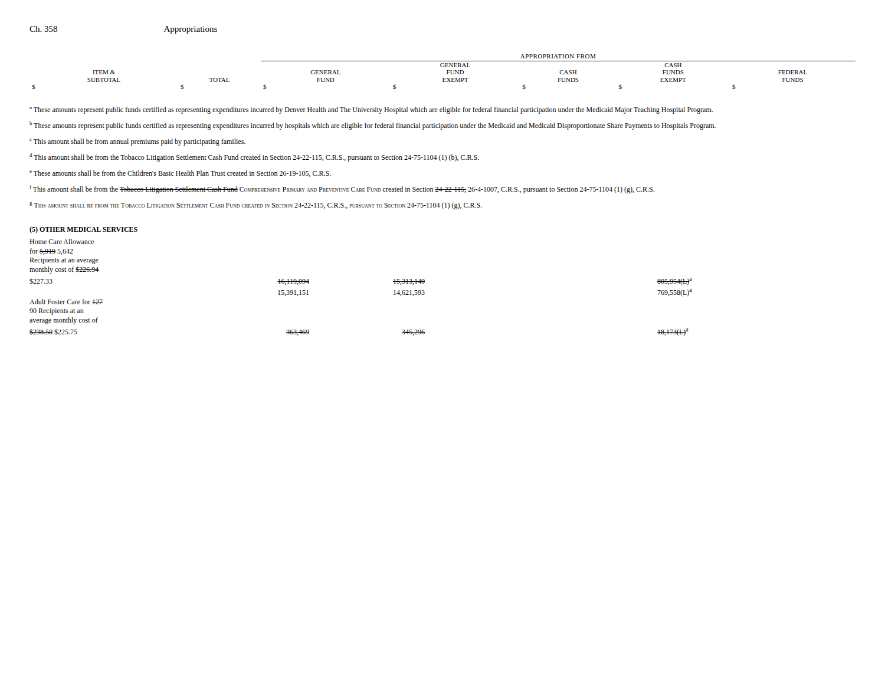Ch. 358
Appropriations
| | | APPROPRIATION FROM |
| ITEM & SUBTOTAL | TOTAL | GENERAL FUND | GENERAL FUND EXEMPT | CASH FUNDS | CASH FUNDS EXEMPT | FEDERAL FUNDS |
| $ | $ | $ | $ | $ | $ | $ |
a These amounts represent public funds certified as representing expenditures incurred by Denver Health and The University Hospital which are eligible for federal financial participation under the Medicaid Major Teaching Hospital Program.
b These amounts represent public funds certified as representing expenditures incurred by hospitals which are eligible for federal financial participation under the Medicaid and Medicaid Disproportionate Share Payments to Hospitals Program.
c This amount shall be from annual premiums paid by participating families.
d This amount shall be from the Tobacco Litigation Settlement Cash Fund created in Section 24-22-115, C.R.S., pursuant to Section 24-75-1104 (1) (b), C.R.S.
e These amounts shall be from the Children's Basic Health Plan Trust created in Section 26-19-105, C.R.S.
f This amount shall be from the Tobacco Litigation Settlement Cash Fund Comprehensive Primary and Preventive Care Fund created in Section 24-22-115, 26-4-1007, C.R.S., pursuant to Section 24-75-1104 (1) (g), C.R.S.
g This amount shall be from the Tobacco Litigation Settlement Cash Fund created in Section 24-22-115, C.R.S., pursuant to Section 24-75-1104 (1) (g), C.R.S.
(5) OTHER MEDICAL SERVICES
| Home Care Allowance | | | | | | |
| for 5,919 5,642 | | | | | | |
| Recipients at an average | | | | | | |
| monthly cost of $226.94 | | | | | | |
| $227.33 | 16,119,094 | 15,313,140 | | | 805,954(L) a | |
| | 15,391,151 | 14,621,593 | | | 769,558(L) a | |
| Adult Foster Care for 127 | | | | | | |
| 90 Recipients at an | | | | | | |
| average monthly cost of | | | | | | |
| $238.50 $225.75 | 363,469 | 345,296 | | | 18,173(L) a | |